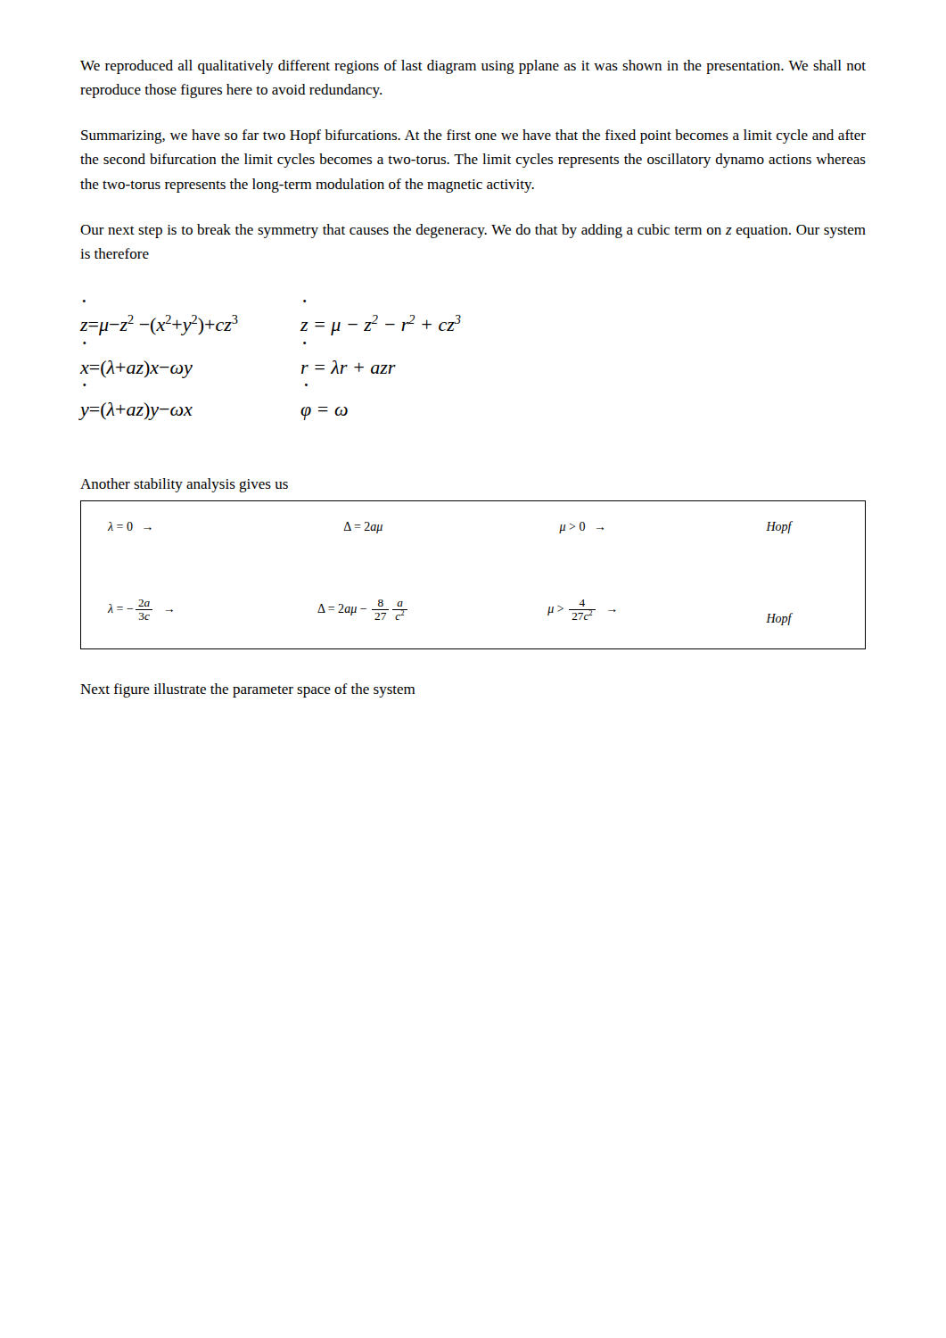We reproduced all qualitatively different regions of last diagram using pplane as it was shown in the presentation. We shall not reproduce those figures here to avoid redundancy.
Summarizing, we have so far two Hopf bifurcations. At the first one we have that the fixed point becomes a limit cycle and after the second bifurcation the limit cycles becomes a two-torus. The limit cycles represents the oscillatory dynamo actions whereas the two-torus represents the long-term modulation of the magnetic activity.
Our next step is to break the symmetry that causes the degeneracy. We do that by adding a cubic term on z equation. Our system is therefore
z=μ−z2 −(x2+y2)+cz3
x=(λ+az)x−ωy
y=(λ+az)y−ωx
z = μ − z2 − r2 + cz3
r = λr + azr
φ = ω
Another stability analysis gives us
| λ = 0 → | Δ = 2 aμ | μ > 0 → | Hopf |
| λ = − 2 a 3 c → | Δ = 2 aμ − 8 27 a c 2 | μ > 4 27 c 2 → | Hopf |
Next figure illustrate the parameter space of the system